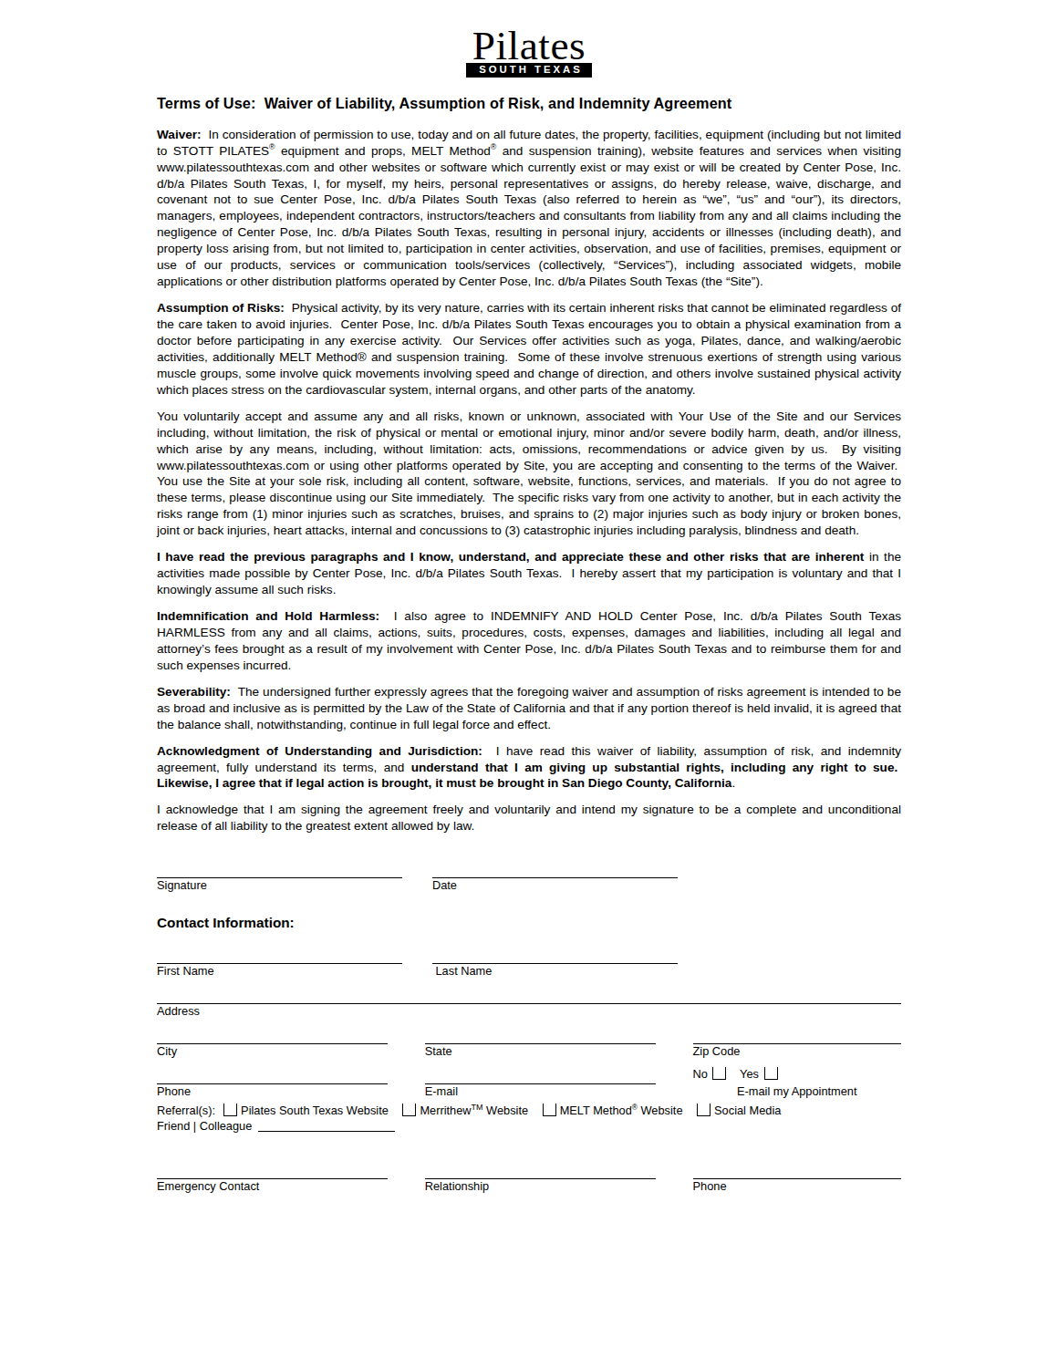Pilates SOUTH TEXAS
Terms of Use: Waiver of Liability, Assumption of Risk, and Indemnity Agreement
Waiver: In consideration of permission to use, today and on all future dates, the property, facilities, equipment (including but not limited to STOTT PILATES® equipment and props, MELT Method® and suspension training), website features and services when visiting www.pilatessouthtexas.com and other websites or software which currently exist or may exist or will be created by Center Pose, Inc. d/b/a Pilates South Texas, I, for myself, my heirs, personal representatives or assigns, do hereby release, waive, discharge, and covenant not to sue Center Pose, Inc. d/b/a Pilates South Texas (also referred to herein as “we”, “us” and “our”), its directors, managers, employees, independent contractors, instructors/teachers and consultants from liability from any and all claims including the negligence of Center Pose, Inc. d/b/a Pilates South Texas, resulting in personal injury, accidents or illnesses (including death), and property loss arising from, but not limited to, participation in center activities, observation, and use of facilities, premises, equipment or use of our products, services or communication tools/services (collectively, “Services”), including associated widgets, mobile applications or other distribution platforms operated by Center Pose, Inc. d/b/a Pilates South Texas (the “Site”).
Assumption of Risks: Physical activity, by its very nature, carries with its certain inherent risks that cannot be eliminated regardless of the care taken to avoid injuries. Center Pose, Inc. d/b/a Pilates South Texas encourages you to obtain a physical examination from a doctor before participating in any exercise activity. Our Services offer activities such as yoga, Pilates, dance, and walking/aerobic activities, additionally MELT Method® and suspension training. Some of these involve strenuous exertions of strength using various muscle groups, some involve quick movements involving speed and change of direction, and others involve sustained physical activity which places stress on the cardiovascular system, internal organs, and other parts of the anatomy.
You voluntarily accept and assume any and all risks, known or unknown, associated with Your Use of the Site and our Services including, without limitation, the risk of physical or mental or emotional injury, minor and/or severe bodily harm, death, and/or illness, which arise by any means, including, without limitation: acts, omissions, recommendations or advice given by us. By visiting www.pilatessouthtexas.com or using other platforms operated by Site, you are accepting and consenting to the terms of the Waiver. You use the Site at your sole risk, including all content, software, website, functions, services, and materials. If you do not agree to these terms, please discontinue using our Site immediately. The specific risks vary from one activity to another, but in each activity the risks range from (1) minor injuries such as scratches, bruises, and sprains to (2) major injuries such as body injury or broken bones, joint or back injuries, heart attacks, internal and concussions to (3) catastrophic injuries including paralysis, blindness and death.
I have read the previous paragraphs and I know, understand, and appreciate these and other risks that are inherent in the activities made possible by Center Pose, Inc. d/b/a Pilates South Texas. I hereby assert that my participation is voluntary and that I knowingly assume all such risks.
Indemnification and Hold Harmless: I also agree to INDEMNIFY AND HOLD Center Pose, Inc. d/b/a Pilates South Texas HARMLESS from any and all claims, actions, suits, procedures, costs, expenses, damages and liabilities, including all legal and attorney’s fees brought as a result of my involvement with Center Pose, Inc. d/b/a Pilates South Texas and to reimburse them for and such expenses incurred.
Severability: The undersigned further expressly agrees that the foregoing waiver and assumption of risks agreement is intended to be as broad and inclusive as is permitted by the Law of the State of California and that if any portion thereof is held invalid, it is agreed that the balance shall, notwithstanding, continue in full legal force and effect.
Acknowledgment of Understanding and Jurisdiction: I have read this waiver of liability, assumption of risk, and indemnity agreement, fully understand its terms, and understand that I am giving up substantial rights, including any right to sue. Likewise, I agree that if legal action is brought, it must be brought in San Diego County, California.
I acknowledge that I am signing the agreement freely and voluntarily and intend my signature to be a complete and unconditional release of all liability to the greatest extent allowed by law.
| Signature | | Date | |
Contact Information:
| First Name | | Last Name | |
| Address |
| City | | State | | Zip Code |
| | | | | No Yes |
| Phone | | E-mail | | E-mail my Appointment |
Referral(s): Pilates South Texas Website MerrithewTM Website MELT Method® Website Social Media Friend | Colleague
| Emergency Contact | | Relationship | | Phone |